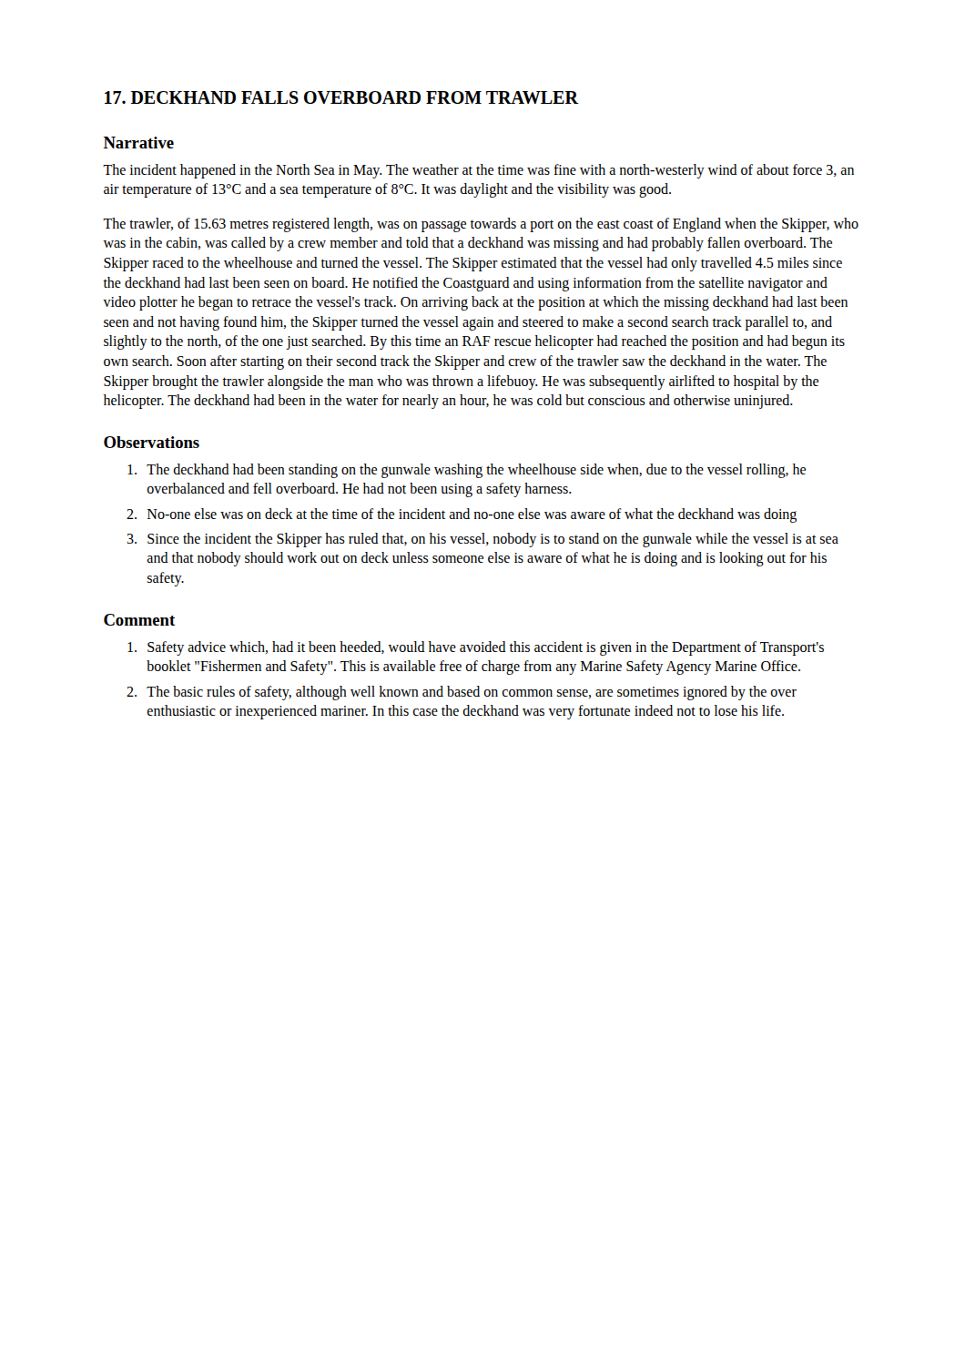17. DECKHAND FALLS OVERBOARD FROM TRAWLER
Narrative
The incident happened in the North Sea in May. The weather at the time was fine with a north-westerly wind of about force 3, an air temperature of 13°C and a sea temperature of 8°C. It was daylight and the visibility was good.
The trawler, of 15.63 metres registered length, was on passage towards a port on the east coast of England when the Skipper, who was in the cabin, was called by a crew member and told that a deckhand was missing and had probably fallen overboard. The Skipper raced to the wheelhouse and turned the vessel. The Skipper estimated that the vessel had only travelled 4.5 miles since the deckhand had last been seen on board. He notified the Coastguard and using information from the satellite navigator and video plotter he began to retrace the vessel's track. On arriving back at the position at which the missing deckhand had last been seen and not having found him, the Skipper turned the vessel again and steered to make a second search track parallel to, and slightly to the north, of the one just searched. By this time an RAF rescue helicopter had reached the position and had begun its own search. Soon after starting on their second track the Skipper and crew of the trawler saw the deckhand in the water. The Skipper brought the trawler alongside the man who was thrown a lifebuoy. He was subsequently airlifted to hospital by the helicopter. The deckhand had been in the water for nearly an hour, he was cold but conscious and otherwise uninjured.
Observations
The deckhand had been standing on the gunwale washing the wheelhouse side when, due to the vessel rolling, he overbalanced and fell overboard. He had not been using a safety harness.
No-one else was on deck at the time of the incident and no-one else was aware of what the deckhand was doing
Since the incident the Skipper has ruled that, on his vessel, nobody is to stand on the gunwale while the vessel is at sea and that nobody should work out on deck unless someone else is aware of what he is doing and is looking out for his safety.
Comment
Safety advice which, had it been heeded, would have avoided this accident is given in the Department of Transport's booklet "Fishermen and Safety". This is available free of charge from any Marine Safety Agency Marine Office.
The basic rules of safety, although well known and based on common sense, are sometimes ignored by the over enthusiastic or inexperienced mariner. In this case the deckhand was very fortunate indeed not to lose his life.